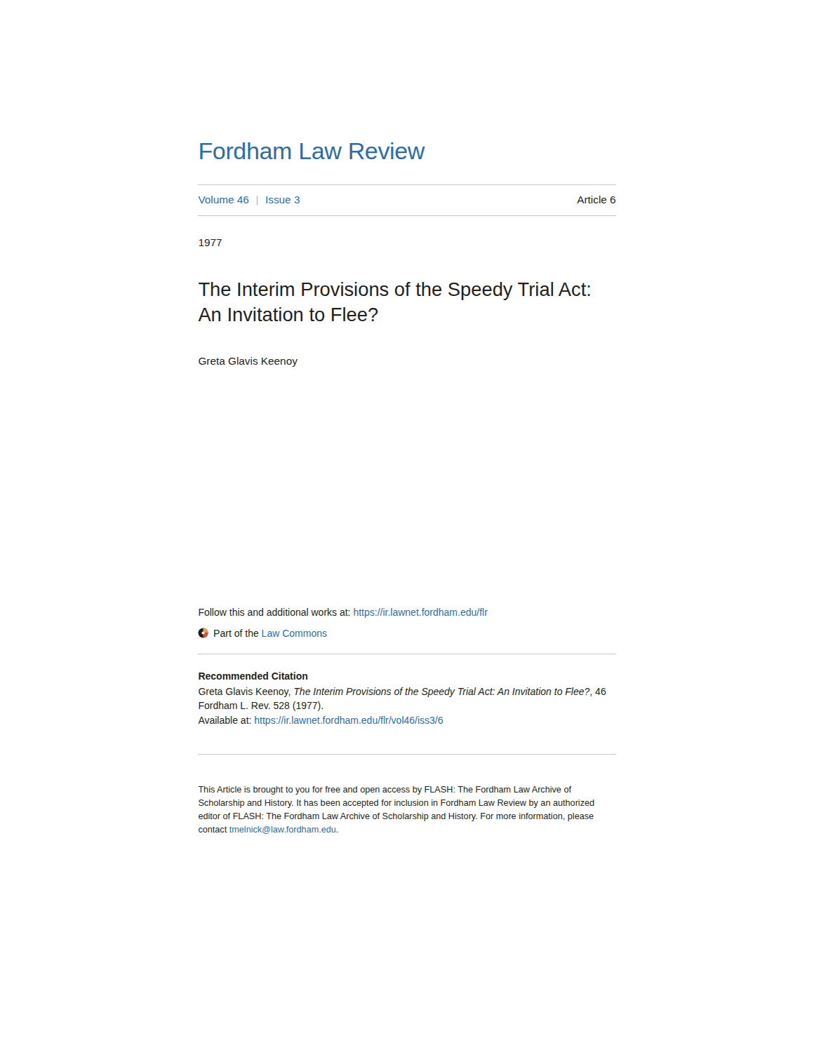Fordham Law Review
Volume 46|Issue 3
Article 6
1977
The Interim Provisions of the Speedy Trial Act: An Invitation to Flee?
Greta Glavis Keenoy
Follow this and additional works at: https://ir.lawnet.fordham.edu/flr
Part of the Law Commons
Recommended Citation
Greta Glavis Keenoy, The Interim Provisions of the Speedy Trial Act: An Invitation to Flee?, 46 Fordham L. Rev. 528 (1977).
Available at: https://ir.lawnet.fordham.edu/flr/vol46/iss3/6
This Article is brought to you for free and open access by FLASH: The Fordham Law Archive of Scholarship and History. It has been accepted for inclusion in Fordham Law Review by an authorized editor of FLASH: The Fordham Law Archive of Scholarship and History. For more information, please contact tmelnick@law.fordham.edu.